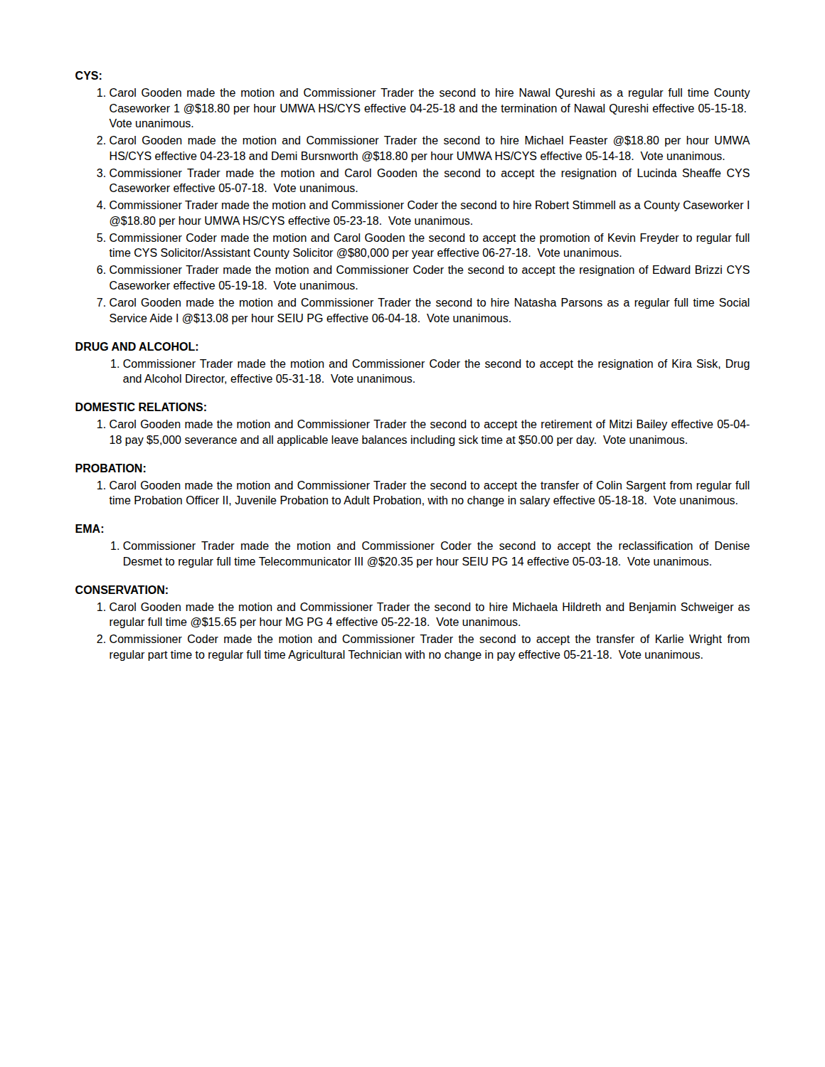CYS:
Carol Gooden made the motion and Commissioner Trader the second to hire Nawal Qureshi as a regular full time County Caseworker 1 @$18.80 per hour UMWA HS/CYS effective 04-25-18 and the termination of Nawal Qureshi effective 05-15-18. Vote unanimous.
Carol Gooden made the motion and Commissioner Trader the second to hire Michael Feaster @$18.80 per hour UMWA HS/CYS effective 04-23-18 and Demi Bursnworth @$18.80 per hour UMWA HS/CYS effective 05-14-18. Vote unanimous.
Commissioner Trader made the motion and Carol Gooden the second to accept the resignation of Lucinda Sheaffe CYS Caseworker effective 05-07-18. Vote unanimous.
Commissioner Trader made the motion and Commissioner Coder the second to hire Robert Stimmell as a County Caseworker I @$18.80 per hour UMWA HS/CYS effective 05-23-18. Vote unanimous.
Commissioner Coder made the motion and Carol Gooden the second to accept the promotion of Kevin Freyder to regular full time CYS Solicitor/Assistant County Solicitor @$80,000 per year effective 06-27-18. Vote unanimous.
Commissioner Trader made the motion and Commissioner Coder the second to accept the resignation of Edward Brizzi CYS Caseworker effective 05-19-18. Vote unanimous.
Carol Gooden made the motion and Commissioner Trader the second to hire Natasha Parsons as a regular full time Social Service Aide I @$13.08 per hour SEIU PG effective 06-04-18. Vote unanimous.
Drug and Alcohol:
Commissioner Trader made the motion and Commissioner Coder the second to accept the resignation of Kira Sisk, Drug and Alcohol Director, effective 05-31-18. Vote unanimous.
Domestic Relations:
Carol Gooden made the motion and Commissioner Trader the second to accept the retirement of Mitzi Bailey effective 05-04-18 pay $5,000 severance and all applicable leave balances including sick time at $50.00 per day. Vote unanimous.
Probation:
Carol Gooden made the motion and Commissioner Trader the second to accept the transfer of Colin Sargent from regular full time Probation Officer II, Juvenile Probation to Adult Probation, with no change in salary effective 05-18-18. Vote unanimous.
EMA:
Commissioner Trader made the motion and Commissioner Coder the second to accept the reclassification of Denise Desmet to regular full time Telecommunicator III @$20.35 per hour SEIU PG 14 effective 05-03-18. Vote unanimous.
Conservation:
Carol Gooden made the motion and Commissioner Trader the second to hire Michaela Hildreth and Benjamin Schweiger as regular full time @$15.65 per hour MG PG 4 effective 05-22-18. Vote unanimous.
Commissioner Coder made the motion and Commissioner Trader the second to accept the transfer of Karlie Wright from regular part time to regular full time Agricultural Technician with no change in pay effective 05-21-18. Vote unanimous.